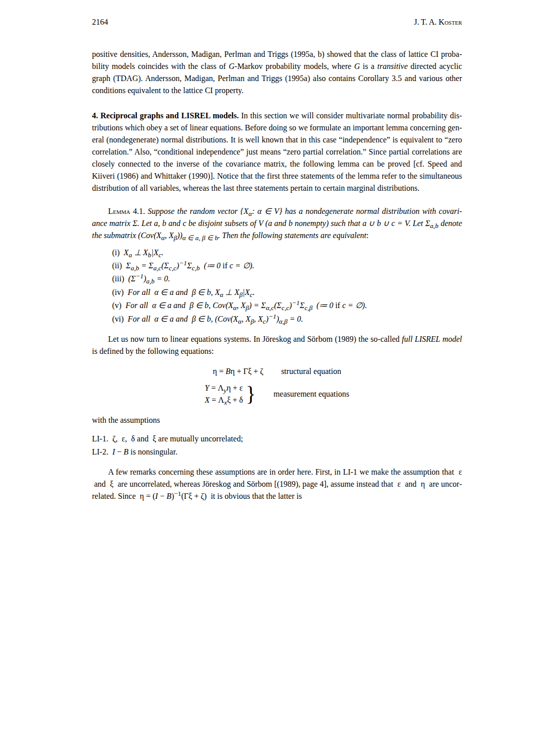2164 J. T. A. Koster
positive densities, Andersson, Madigan, Perlman and Triggs (1995a, b) showed that the class of lattice CI probability models coincides with the class of G-Markov probability models, where G is a transitive directed acyclic graph (TDAG). Andersson, Madigan, Perlman and Triggs (1995a) also contains Corollary 3.5 and various other conditions equivalent to the lattice CI property.
4. Reciprocal graphs and LISREL models.
In this section we will consider multivariate normal probability distributions which obey a set of linear equations. Before doing so we formulate an important lemma concerning general (nondegenerate) normal distributions. It is well known that in this case “independence” is equivalent to “zero correlation.” Also, “conditional independence” just means “zero partial correlation.” Since partial correlations are closely connected to the inverse of the covariance matrix, the following lemma can be proved [cf. Speed and Kiiveri (1986) and Whittaker (1990)]. Notice that the first three statements of the lemma refer to the simultaneous distribution of all variables, whereas the last three statements pertain to certain marginal distributions.
Lemma 4.1. Suppose the random vector {Xα: α ∈ V} has a nondegenerate normal distribution with covariance matrix Σ. Let a, b and c be disjoint subsets of V (a and b nonempty) such that a ∪ b ∪ c = V. Let Σa,b denote the submatrix (Cov(Xα, Xβ))α ∈ a, β ∈ b. Then the following statements are equivalent:
(i) Xa ⊥ Xb|Xc.
(ii) Σa,b = Σa,c(Σc,c)−1Σc,b (≔ 0 if c = ∅).
(iii) (Σ−1)a,b = 0.
(iv) For all α ∈ a and β ∈ b, Xα ⊥ Xβ|Xc.
(v) For all α ∈ a and β ∈ b, Cov(Xα, Xβ) = Σα,c(Σc,c)−1Σc,β (≔ 0 if c = ∅).
(vi) For all α ∈ a and β ∈ b, (Cov(Xα, Xβ, Xc)−1)α,β = 0.
Let us now turn to linear equations systems. In Jöreskog and Sörbom (1989) the so-called full LISREL model is defined by the following equations:
η = Bη + Γξ + ζ structural equation
Y = Λyη + ε X = Λxξ + δ } measurement equations
with the assumptions
LI-1. ζ, ε, δ and ξ are mutually uncorrelated;
LI-2. I − B is nonsingular.
A few remarks concerning these assumptions are in order here. First, in LI-1 we make the assumption that ε and ξ are uncorrelated, whereas Jöreskog and Sörbom [(1989), page 4], assume instead that ε and η are uncorrelated. Since η = (I − B)−1(Γξ + ζ) it is obvious that the latter is